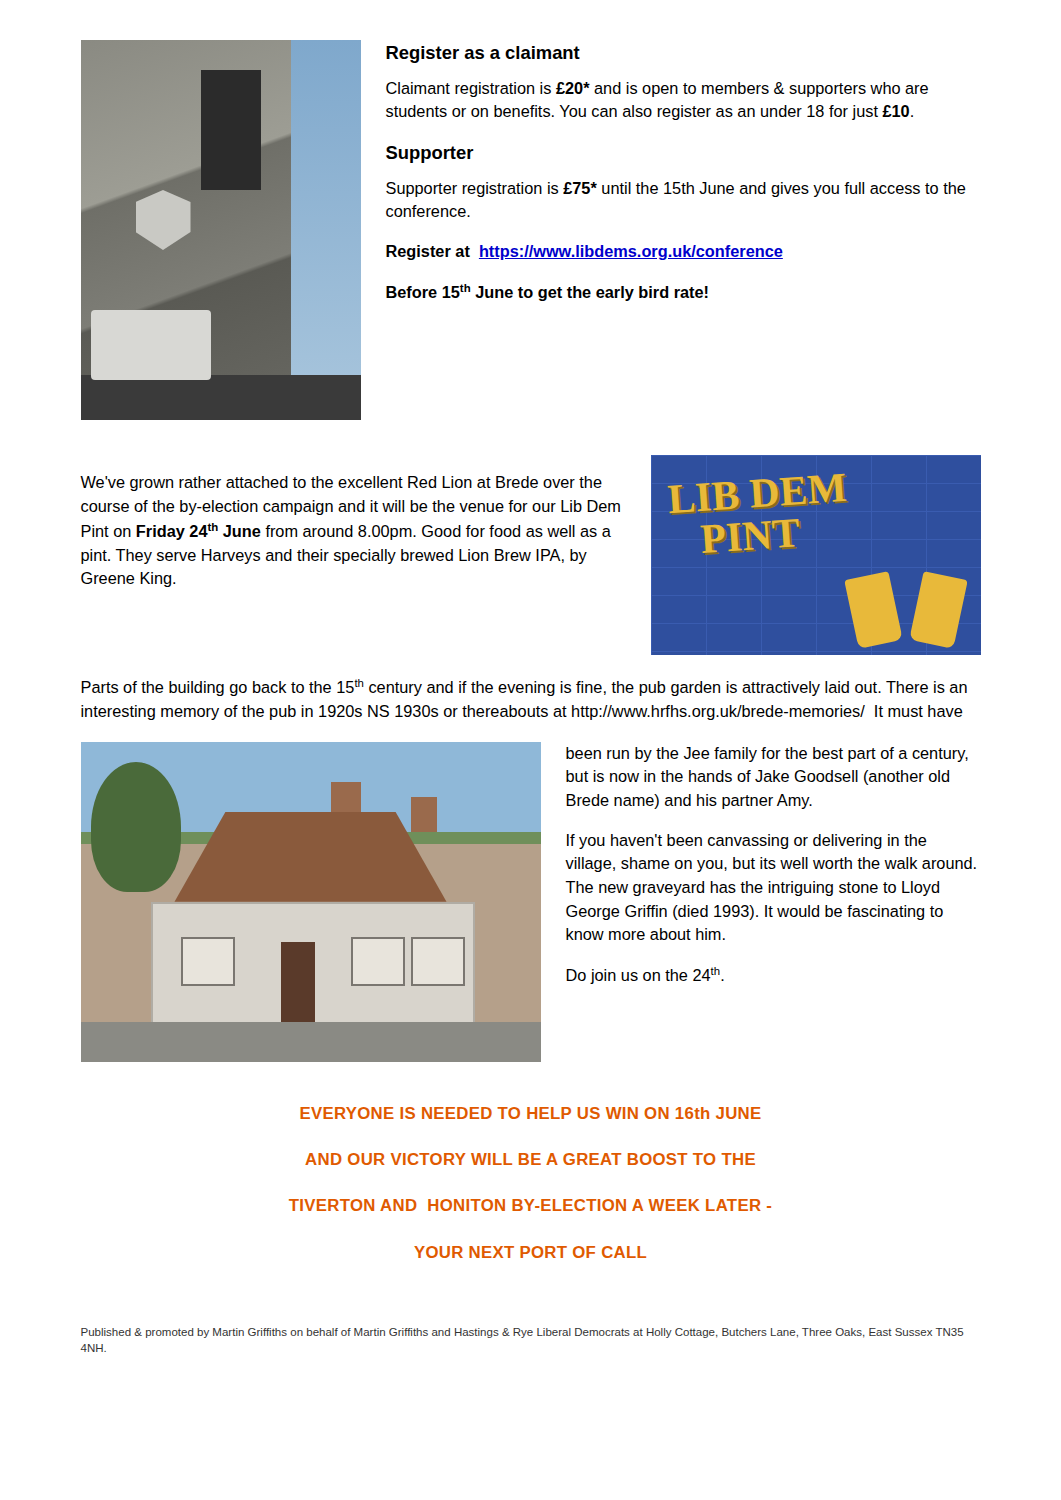Register as a claimant
Claimant registration is £20* and is open to members & supporters who are students or on benefits. You can also register as an under 18 for just £10.
Supporter
Supporter registration is £75* until the 15th June and gives you full access to the conference.
Register at https://www.libdems.org.uk/conference
Before 15th June to get the early bird rate!
We've grown rather attached to the excellent Red Lion at Brede over the course of the by-election campaign and it will be the venue for our Lib Dem Pint on Friday 24th June from around 8.00pm. Good for food as well as a pint. They serve Harveys and their specially brewed Lion Brew IPA, by Greene King.
LIB DEMPINT
Parts of the building go back to the 15th century and if the evening is fine, the pub garden is attractively laid out. There is an interesting memory of the pub in 1920s NS 1930s or thereabouts at http://www.hrfhs.org.uk/brede-memories/ It must have
been run by the Jee family for the best part of a century, but is now in the hands of Jake Goodsell (another old Brede name) and his partner Amy.
If you haven't been canvassing or delivering in the village, shame on you, but its well worth the walk around. The new graveyard has the intriguing stone to Lloyd George Griffin (died 1993). It would be fascinating to know more about him.
Do join us on the 24th.
EVERYONE IS NEEDED TO HELP US WIN ON 16th JUNE
AND OUR VICTORY WILL BE A GREAT BOOST TO THE
TIVERTON AND HONITON BY-ELECTION A WEEK LATER -
YOUR NEXT PORT OF CALL
Published & promoted by Martin Griffiths on behalf of Martin Griffiths and Hastings & Rye Liberal Democrats at Holly Cottage, Butchers Lane, Three Oaks, East Sussex TN35 4NH.